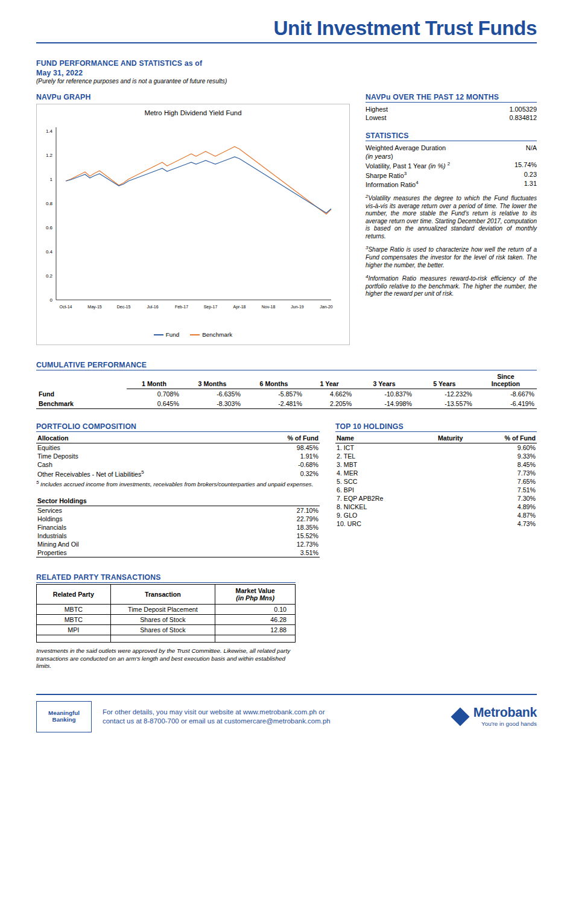Unit Investment Trust Funds
FUND PERFORMANCE AND STATISTICS as of
May 31, 2022
(Purely for reference purposes and is not a guarantee of future results)
NAVPu GRAPH
Metro High Dividend Yield Fund
1.4 1.2 1 0.8 0.6 0.4 0.2 0 Oct-14 May-15 Dec-15 Jul-16 Feb-17 Sep-17 Apr-18 Nov-18 Jun-19 Jan-20 Aug-20
Fund Benchmark
NAVPu OVER THE PAST 12 MONTHS
| Highest | 1.005329 |
| Lowest | 0.834812 |
STATISTICS
| Weighted Average Duration | N/A |
| (in years ) | |
| Volatility, Past 1 Year (in %) 2 | 15.74% |
| Sharpe Ratio 3 | 0.23 |
| Information Ratio 4 | 1.31 |
2Volatility measures the degree to which the Fund fluctuates vis-à-vis its average return over a period of time. The lower the number, the more stable the Fund's return is relative to its average return over time. Starting December 2017, computation is based on the annualized standard deviation of monthly returns.
3Sharpe Ratio is used to characterize how well the return of a Fund compensates the investor for the level of risk taken. The higher the number, the better.
4Information Ratio measures reward-to-risk efficiency of the portfolio relative to the benchmark. The higher the number, the higher the reward per unit of risk.
CUMULATIVE PERFORMANCE
| | 1 Month | 3 Months | 6 Months | 1 Year | 3 Years | 5 Years | Since Inception |
| --- | --- | --- | --- | --- | --- | --- | --- |
| Fund | 0.708% | -6.635% | -5.857% | 4.662% | -10.837% | -12.232% | -8.667% |
| Benchmark | 0.645% | -8.303% | -2.481% | 2.205% | -14.998% | -13.557% | -6.419% |
PORTFOLIO COMPOSITION
| Allocation | % of Fund |
| --- | --- |
| Equities | 98.45% |
| Time Deposits | 1.91% |
| Cash | -0.68% |
| Other Receivables - Net of Liabilities 5 | 0.32% |
5 Includes accrued income from investments, receivables from brokers/counterparties and unpaid expenses.
| Sector Holdings | |
| --- | --- |
| Services | 27.10% |
| Holdings | 22.79% |
| Financials | 18.35% |
| Industrials | 15.52% |
| Mining And Oil | 12.73% |
| Properties | 3.51% |
TOP 10 HOLDINGS
| Name | Maturity | % of Fund |
| --- | --- | --- |
| 1. ICT | | 9.60% |
| 2. TEL | | 9.33% |
| 3. MBT | | 8.45% |
| 4. MER | | 7.73% |
| 5. SCC | | 7.65% |
| 6. BPI | | 7.51% |
| 7. EQP APB2Re | | 7.30% |
| 8. NICKEL | | 4.89% |
| 9. GLO | | 4.87% |
| 10. URC | | 4.73% |
RELATED PARTY TRANSACTIONS
| Related Party | Transaction | Market Value (in Php Mns) |
| --- | --- | --- |
| MBTC | Time Deposit Placement | 0.10 |
| MBTC | Shares of Stock | 46.28 |
| MPI | Shares of Stock | 12.88 |
Investments in the said outlets were approved by the Trust Committee. Likewise, all related party transactions are conducted on an arm's length and best execution basis and within established limits.
Meaningful
Banking
For other details, you may visit our website at www.metrobank.com.ph or
contact us at 8-8700-700 or email us at customercare@metrobank.com.ph
Metrobank
You're in good hands